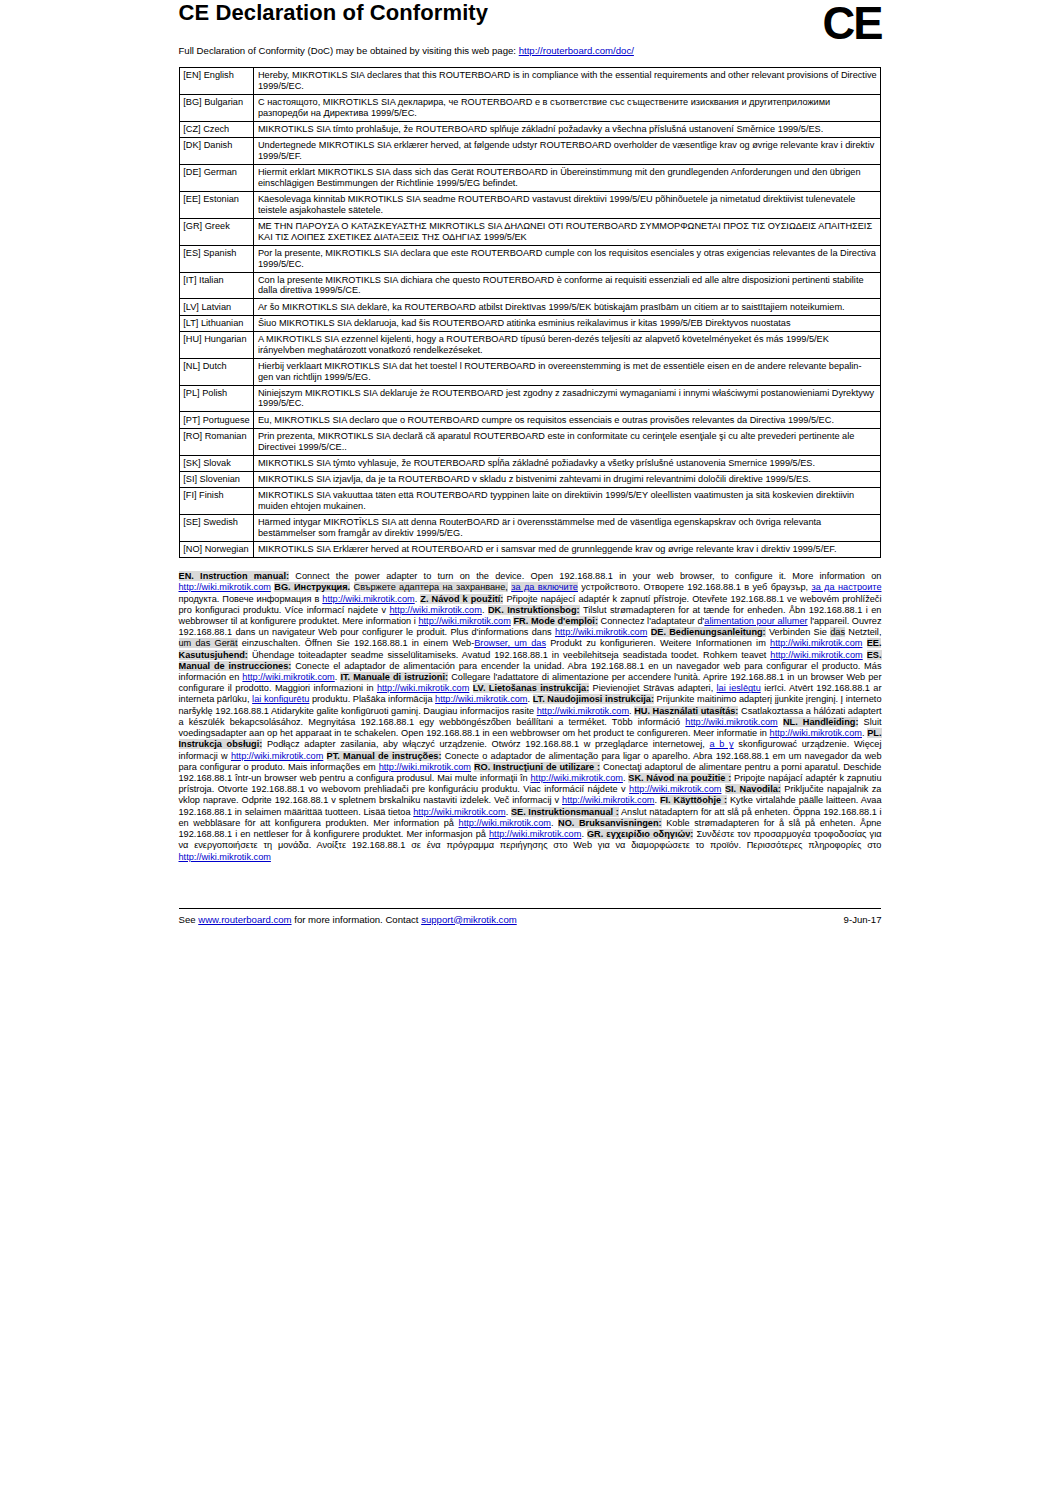CE Declaration of Conformity
CE
Full Declaration of Conformity (DoC) may be obtained by visiting this web page: http://routerboard.com/doc/
| [EN] English | Hereby, MIKROTIKLS SIA declares that this ROUTERBOARD is in compliance with the essential requirements and other relevant provisions of Directive 1999/5/EC. |
| [BG] Bulgarian | С настоящото, MIKROTIKLS SIA декларира, че ROUTERBOARD е в съответствие със съществените изисквания и другитеприложими разпоредби на Директива 1999/5/ЕС. |
| [CZ] Czech | MIKROTIKLS SIA tímto prohlašuje, že ROUTERBOARD splňuje základní požadavky a všechna příslušná ustanovení Směrnice 1999/5/ES. |
| [DK] Danish | Undertegnede MIKROTIKLS SIA erklærer herved, at følgende udstyr ROUTERBOARD overholder de væsentlige krav og øvrige relevante krav i direktiv 1999/5/EF. |
| [DE] German | Hiermit erklärt MIKROTIKLS SIA dass sich das Gerät ROUTERBOARD in Übereinstimmung mit den grundlegenden Anforderungen und den übrigen einschlägigen Bestimmungen der Richtlinie 1999/5/EG befindet. |
| [EE] Estonian | Käesolevaga kinnitab MIKROTIKLS SIA seadme ROUTERBOARD vastavust direktiivi 1999/5/EU põhinõuetele ja nimetatud direktiivist tulenevatele teistele asjakohastele sätetele. |
| [GR] Greek | ΜΕ ΤΗΝ ΠΑΡΟΥΣΑ Ο ΚΑΤΑΣΚΕΥΑΣΤΗΣ MIKROTIKLS SIA ΔΗΛΩΝΕΙ ΟΤΙ ROUTERBOARD ΣΥΜΜΟΡΦΩΝΕΤΑΙ ΠΡΟΣ ΤΙΣ ΟΥΣΙΩΔΕΙΣ ΑΠΑΙΤΗΣΕΙΣ ΚΑΙ ΤΙΣ ΛΟΙΠΕΣ ΣΧΕΤΙΚΕΣ ΔΙΑΤΑΞΕΙΣ ΤΗΣ ΟΔΗΓΙΑΣ 1999/5/ΕΚ |
| [ES] Spanish | Por la presente, MIKROTIKLS SIA declara que este ROUTERBOARD cumple con los requisitos esenciales y otras exigencias relevantes de la Directiva 1999/5/EC. |
| [IT] Italian | Con la presente MIKROTIKLS SIA dichiara che questo ROUTERBOARD è conforme ai requisiti essenziali ed alle altre disposizioni pertinenti stabilite dalla direttiva 1999/5/CE. |
| [LV] Latvian | Ar šo MIKROTIKLS SIA deklarē, ka ROUTERBOARD atbilst Direktīvas 1999/5/EK būtiskajām prasībām un citiem ar to saistītajiem noteikumiem. |
| [LT] Lithuanian | Šiuo MIKROTIKLS SIA deklaruoja, kad šis ROUTERBOARD atitinka esminius reikalavimus ir kitas 1999/5/EB Direktyvos nuostatas |
| [HU] Hungarian | A MIKROTIKLS SIA ezzennel kijelenti, hogy a ROUTERBOARD típusú beren-dezés teljesíti az alapvető követelményeket és más 1999/5/EK irányelvben meghatározott vonatkozó rendelkezéseket. |
| [NL] Dutch | Hierbij verklaart MIKROTIKLS SIA dat het toestel l ROUTERBOARD in overeenstemming is met de essentiële eisen en de andere relevante bepalin-gen van richtlijn 1999/5/EG. |
| [PL] Polish | Niniejszym MIKROTIKLS SIA deklaruje że ROUTERBOARD jest zgodny z zasadniczymi wymaganiami i innymi właściwymi postanowieniami Dyrektywy 1999/5/EC. |
| [PT] Portuguese | Eu, MIKROTIKLS SIA declaro que o ROUTERBOARD cumpre os requisitos essenciais e outras provisões relevantes da Directiva 1999/5/EC. |
| [RO] Romanian | Prin prezenta, MIKROTIKLS SIA declară că aparatul ROUTERBOARD este in conformitate cu cerinţele esenţiale şi cu alte prevederi pertinente ale Directivei 1999/5/CE.. |
| [SK] Slovak | MIKROTIKLS SIA týmto vyhlasuje, že ROUTERBOARD spĺňa základné požiadavky a všetky príslušné ustanovenia Smernice 1999/5/ES. |
| [SI] Slovenian | MIKROTIKLS SIA izjavlja, da je ta ROUTERBOARD v skladu z bistvenimi zahtevami in drugimi relevantnimi določili direktive 1999/5/ES. |
| [FI] Finish | MIKROTIKLS SIA vakuuttaa täten että ROUTERBOARD tyyppinen laite on direktiivin 1999/5/EY oleellisten vaatimusten ja sitä koskevien direktiivin muiden ehtojen mukainen. |
| [SE] Swedish | Härmed intygar MIKROTĪKLS SIA att denna RouterBOARD är i överensstämmelse med de väsentliga egenskapskrav och övriga relevanta bestämmelser som framgår av direktiv 1999/5/EG. |
| [NO] Norwegian | MIKROTIKLS SIA Erklærer herved at ROUTERBOARD er i samsvar med de grunnleggende krav og øvrige relevante krav i direktiv 1999/5/EF. |
EN. Instruction manual: Connect the power adapter to turn on the device. Open 192.168.88.1 in your web browser, to configure it. More information on http://wiki.mikrotik.com BG. Инструкция. Свържете адаптера на захранване, за да включите устройството. Отворете 192.168.88.1 в уеб браузър, за да настроите продукта. Повече информация в http://wiki.mikrotik.com. Z. Návod k použití: Připojte napájecí adaptér k zapnutí přístroje. Otevřete 192.168.88.1 ve webovém prohlížeči pro konfiguraci produktu. Více informací najdete v http://wiki.mikrotik.com. DK. Instruktionsbog: Tilslut strømadapteren for at tænde for enheden. Åbn 192.168.88.1 i en webbrowser til at konfigurere produktet. Mere information i http://wiki.mikrotik.com FR. Mode d'emploi: Connectez l'adaptateur d'alimentation pour allumer l'appareil. Ouvrez 192.168.88.1 dans un navigateur Web pour configurer le produit. Plus d'informations dans http://wiki.mikrotik.com DE. Bedienungsanleitung: Verbinden Sie das Netzteil, um das Gerät einzuschalten. Öffnen Sie 192.168.88.1 in einem Web-Browser, um das Produkt zu konfigurieren. Weitere Informationen im http://wiki.mikrotik.com EE. Kasutusjuhend: Ühendage toiteadapter seadme sisselülitamiseks. Avatud 192.168.88.1 in veebilehitseja seadistada toodet. Rohkem teavet http://wiki.mikrotik.com ES. Manual de instrucciones: Conecte el adaptador de alimentación para encender la unidad. Abra 192.168.88.1 en un navegador web para configurar el producto. Más información en http://wiki.mikrotik.com. IT. Manuale di istruzioni: Collegare l'adattatore di alimentazione per accendere l'unità. Aprire 192.168.88.1 in un browser Web per configurare il prodotto. Maggiori informazioni in http://wiki.mikrotik.com LV. Lietošanas instrukcija: Pievienojiet Strāvas adapteri, lai ieslēgtu ierīci. Atvērt 192.168.88.1 ar interneta pārlūku, lai konfigurētu produktu. Plašāka informācija http://wiki.mikrotik.com. LT. Naudojimosi instrukcija: Prijunkite maitinimo adapterį įjunkite įrenginį. Į interneto naršyklę 192.168.88.1 Atidarykite galite konfigūruoti gaminį. Daugiau informacijos rasite http://wiki.mikrotik.com. HU. Használati utasítás: Csatlakoztassa a hálózati adaptert a készülék bekapcsolásához. Megnyitása 192.168.88.1 egy webböngészőben beállítani a terméket. Több információ http://wiki.mikrotik.com NL. Handleiding: Sluit voedingsadapter aan op het apparaat in te schakelen. Open 192.168.88.1 in een webbrowser om het product te configureren. Meer informatie in http://wiki.mikrotik.com. PL. Instrukcja obsługi: Podłącz adapter zasilania, aby włączyć urządzenie. Otwórz 192.168.88.1 w przeglądarce internetowej, a b y skonfigurować urządzenie. Więcej informacji w http://wiki.mikrotik.com PT. Manual de instruções: Conecte o adaptador de alimentação para ligar o aparelho. Abra 192.168.88.1 em um navegador da web para configurar o produto. Mais informações em http://wiki.mikrotik.com RO. Instrucţiuni de utilizare : Conectaţi adaptorul de alimentare pentru a porni aparatul. Deschide 192.168.88.1 într-un browser web pentru a configura produsul. Mai multe informaţii în http://wiki.mikrotik.com. SK. Návod na použitie : Pripojte napájací adaptér k zapnutiu prístroja. Otvorte 192.168.88.1 vo webovom prehliadači pre konfiguráciu produktu. Viac informácií nájdete v http://wiki.mikrotik.com SI. Navodila: Priključite napajalnik za vklop naprave. Odprite 192.168.88.1 v spletnem brskalniku nastaviti izdelek. Več informacij v http://wiki.mikrotik.com. FI. Käyttöohje : Kytke virtalähde päälle laitteen. Avaa 192.168.88.1 in selaimen määrittää tuotteen. Lisää tietoa http://wiki.mikrotik.com. SE. Instruktionsmanual : Anslut nätadaptern för att slå på enheten. Öppna 192.168.88.1 i en webbläsare för att konfigurera produkten. Mer information på http://wiki.mikrotik.com. NO. Bruksanvisningen: Koble strømadapteren for å slå på enheten. Åpne 192.168.88.1 i en nettleser for å konfigurere produktet. Mer informasjon på http://wiki.mikrotik.com. GR. εγχειρίδιο οδηγιών: Συνδέστε τον προσαρμογέα τροφοδοσίας για να ενεργοποιήσετε τη μονάδα. Ανοίξτε 192.168.88.1 σε ένα πρόγραμμα περιήγησης στο Web για να διαμορφώσετε το προϊόν. Περισσότερες πληροφορίες στο http://wiki.mikrotik.com
See www.routerboard.com for more information. Contact support@mikrotik.com
9-Jun-17